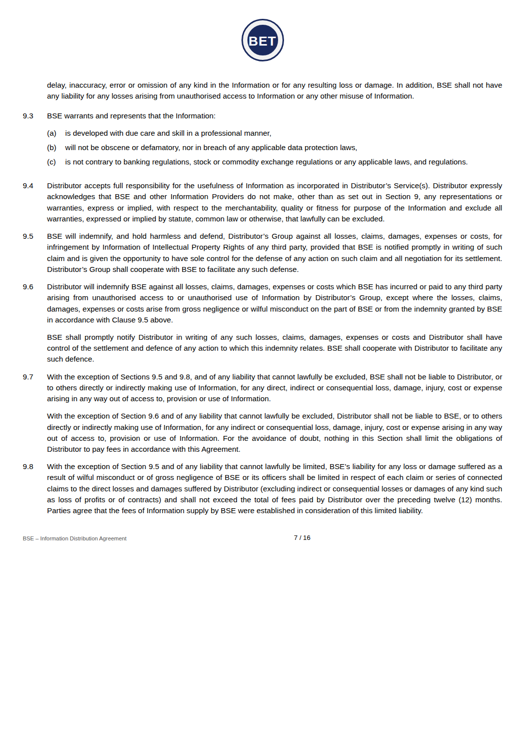BET
delay, inaccuracy, error or omission of any kind in the Information or for any resulting loss or damage. In addition, BSE shall not have any liability for any losses arising from unauthorised access to Information or any other misuse of Information.
9.3
BSE warrants and represents that the Information:
(a) is developed with due care and skill in a professional manner,
(b) will not be obscene or defamatory, nor in breach of any applicable data protection laws,
(c) is not contrary to banking regulations, stock or commodity exchange regulations or any applicable laws, and regulations.
9.4
Distributor accepts full responsibility for the usefulness of Information as incorporated in Distributor’s Service(s). Distributor expressly acknowledges that BSE and other Information Providers do not make, other than as set out in Section 9, any representations or warranties, express or implied, with respect to the merchantability, quality or fitness for purpose of the Information and exclude all warranties, expressed or implied by statute, common law or otherwise, that lawfully can be excluded.
9.5
BSE will indemnify, and hold harmless and defend, Distributor’s Group against all losses, claims, damages, expenses or costs, for infringement by Information of Intellectual Property Rights of any third party, provided that BSE is notified promptly in writing of such claim and is given the opportunity to have sole control for the defense of any action on such claim and all negotiation for its settlement. Distributor’s Group shall cooperate with BSE to facilitate any such defense.
9.6
Distributor will indemnify BSE against all losses, claims, damages, expenses or costs which BSE has incurred or paid to any third party arising from unauthorised access to or unauthorised use of Information by Distributor’s Group, except where the losses, claims, damages, expenses or costs arise from gross negligence or wilful misconduct on the part of BSE or from the indemnity granted by BSE in accordance with Clause 9.5 above.
BSE shall promptly notify Distributor in writing of any such losses, claims, damages, expenses or costs and Distributor shall have control of the settlement and defence of any action to which this indemnity relates. BSE shall cooperate with Distributor to facilitate any such defence.
9.7
With the exception of Sections 9.5 and 9.8, and of any liability that cannot lawfully be excluded, BSE shall not be liable to Distributor, or to others directly or indirectly making use of Information, for any direct, indirect or consequential loss, damage, injury, cost or expense arising in any way out of access to, provision or use of Information.
With the exception of Section 9.6 and of any liability that cannot lawfully be excluded, Distributor shall not be liable to BSE, or to others directly or indirectly making use of Information, for any indirect or consequential loss, damage, injury, cost or expense arising in any way out of access to, provision or use of Information. For the avoidance of doubt, nothing in this Section shall limit the obligations of Distributor to pay fees in accordance with this Agreement.
9.8
With the exception of Section 9.5 and of any liability that cannot lawfully be limited, BSE’s liability for any loss or damage suffered as a result of wilful misconduct or of gross negligence of BSE or its officers shall be limited in respect of each claim or series of connected claims to the direct losses and damages suffered by Distributor (excluding indirect or consequential losses or damages of any kind such as loss of profits or of contracts) and shall not exceed the total of fees paid by Distributor over the preceding twelve (12) months. Parties agree that the fees of Information supply by BSE were established in consideration of this limited liability.
BSE – Information Distribution Agreement
7 / 16